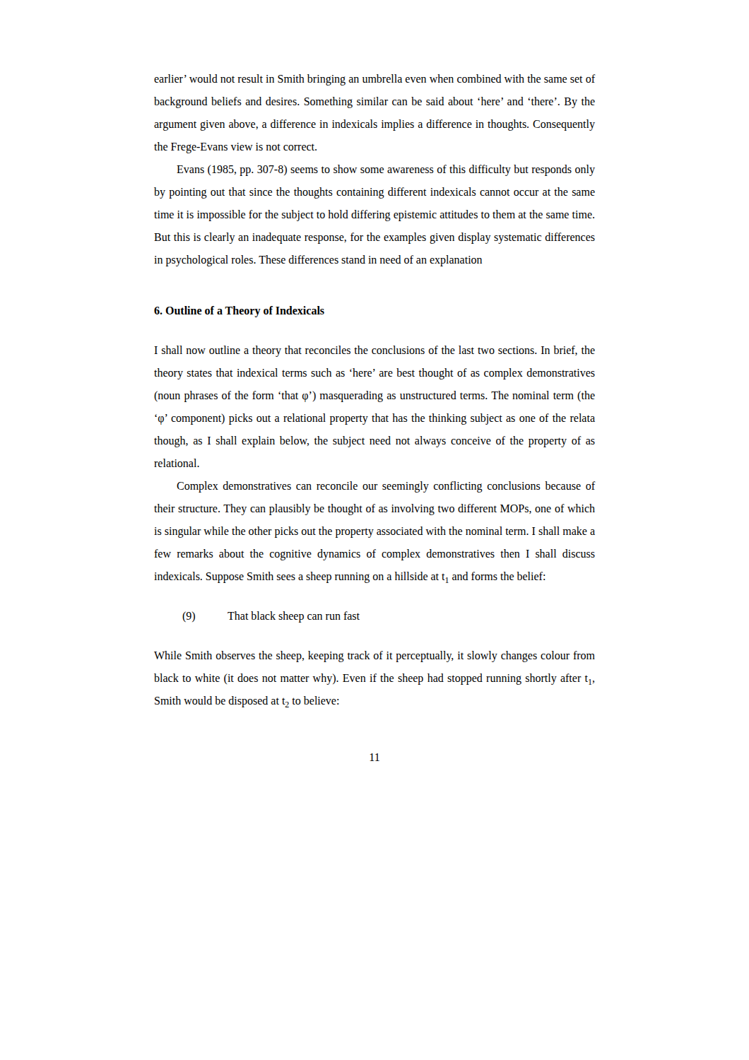earlier’ would not result in Smith bringing an umbrella even when combined with the same set of background beliefs and desires. Something similar can be said about ‘here’ and ‘there’. By the argument given above, a difference in indexicals implies a difference in thoughts. Consequently the Frege-Evans view is not correct.
Evans (1985, pp. 307-8) seems to show some awareness of this difficulty but responds only by pointing out that since the thoughts containing different indexicals cannot occur at the same time it is impossible for the subject to hold differing epistemic attitudes to them at the same time. But this is clearly an inadequate response, for the examples given display systematic differences in psychological roles. These differences stand in need of an explanation
6. Outline of a Theory of Indexicals
I shall now outline a theory that reconciles the conclusions of the last two sections. In brief, the theory states that indexical terms such as ‘here’ are best thought of as complex demonstratives (noun phrases of the form ‘that φ’) masquerading as unstructured terms. The nominal term (the ‘φ’ component) picks out a relational property that has the thinking subject as one of the relata though, as I shall explain below, the subject need not always conceive of the property of as relational.
Complex demonstratives can reconcile our seemingly conflicting conclusions because of their structure. They can plausibly be thought of as involving two different MOPs, one of which is singular while the other picks out the property associated with the nominal term. I shall make a few remarks about the cognitive dynamics of complex demonstratives then I shall discuss indexicals. Suppose Smith sees a sheep running on a hillside at t1 and forms the belief:
(9) That black sheep can run fast
While Smith observes the sheep, keeping track of it perceptually, it slowly changes colour from black to white (it does not matter why). Even if the sheep had stopped running shortly after t1, Smith would be disposed at t2 to believe:
11